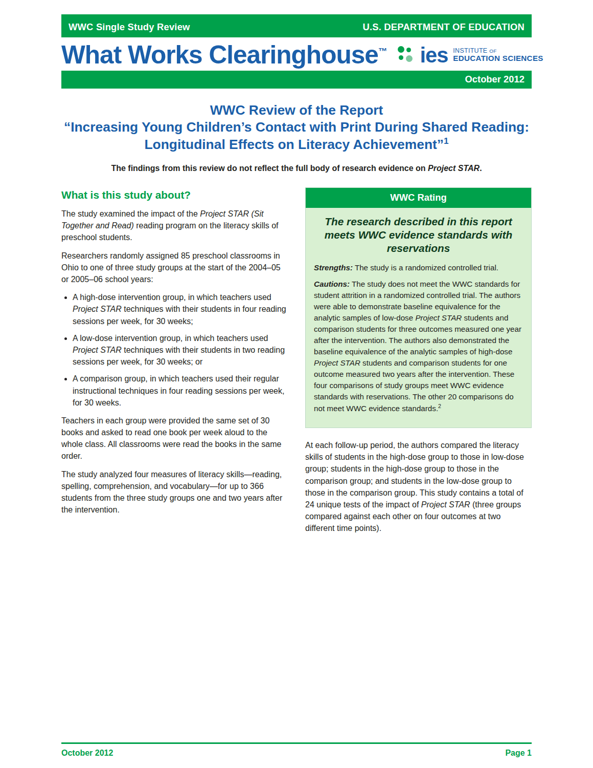WWC Single Study Review
U.S. Department of Education
What Works Clearinghouse™
ies
INSTITUTE OF EDUCATION SCIENCES
October 2012
WWC Review of the Report “Increasing Young Children’s Contact with Print During Shared Reading: Longitudinal Effects on Literacy Achievement”1
The findings from this review do not reflect the full body of research evidence on Project STAR.
What is this study about?
The study examined the impact of the Project STAR (Sit Together and Read) reading program on the literacy skills of preschool students.
Researchers randomly assigned 85 preschool classrooms in Ohio to one of three study groups at the start of the 2004–05 or 2005–06 school years:
A high-dose intervention group, in which teachers used Project STAR techniques with their students in four reading sessions per week, for 30 weeks;
A low-dose intervention group, in which teachers used Project STAR techniques with their students in two reading sessions per week, for 30 weeks; or
A comparison group, in which teachers used their regular instructional techniques in four reading sessions per week, for 30 weeks.
Teachers in each group were provided the same set of 30 books and asked to read one book per week aloud to the whole class. All classrooms were read the books in the same order.
The study analyzed four measures of literacy skills—reading, spelling, comprehension, and vocabulary—for up to 366 students from the three study groups one and two years after the intervention.
WWC Rating
The research described in this report meets WWC evidence standards with reservations
Strengths: The study is a randomized controlled trial.
Cautions: The study does not meet the WWC standards for student attrition in a randomized controlled trial. The authors were able to demonstrate baseline equivalence for the analytic samples of low-dose Project STAR students and comparison students for three outcomes measured one year after the intervention. The authors also demonstrated the baseline equivalence of the analytic samples of high-dose Project STAR students and comparison students for one outcome measured two years after the intervention. These four comparisons of study groups meet WWC evidence standards with reservations. The other 20 comparisons do not meet WWC evidence standards.2
At each follow-up period, the authors compared the literacy skills of students in the high-dose group to those in low-dose group; students in the high-dose group to those in the comparison group; and students in the low-dose group to those in the comparison group. This study contains a total of 24 unique tests of the impact of Project STAR (three groups compared against each other on four outcomes at two different time points).
October 2012 Page 1